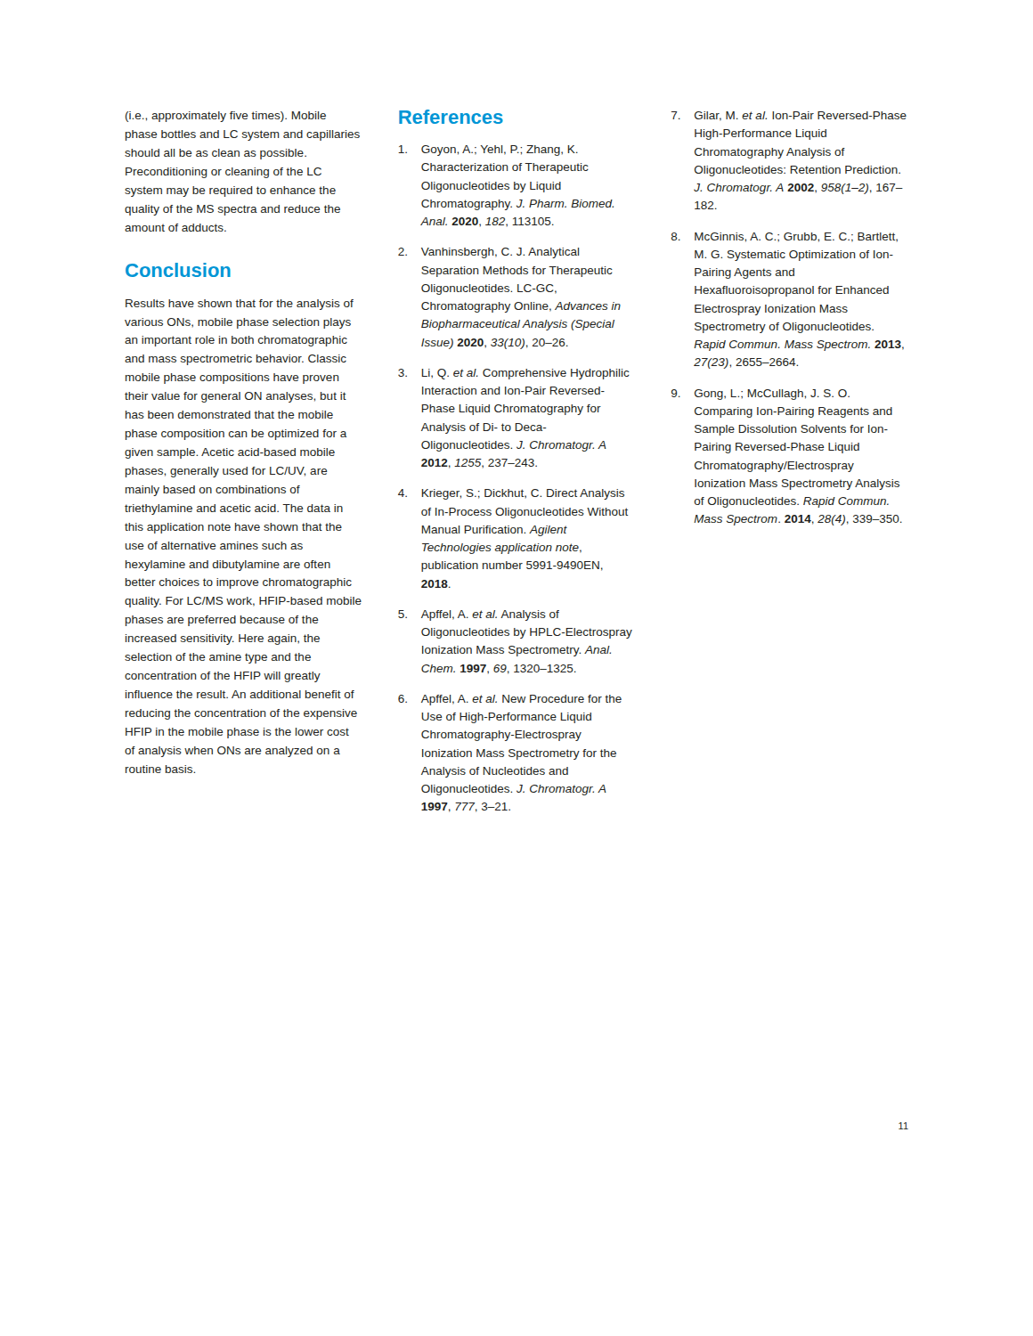(i.e., approximately five times). Mobile phase bottles and LC system and capillaries should all be as clean as possible. Preconditioning or cleaning of the LC system may be required to enhance the quality of the MS spectra and reduce the amount of adducts.
Conclusion
Results have shown that for the analysis of various ONs, mobile phase selection plays an important role in both chromatographic and mass spectrometric behavior. Classic mobile phase compositions have proven their value for general ON analyses, but it has been demonstrated that the mobile phase composition can be optimized for a given sample. Acetic acid-based mobile phases, generally used for LC/UV, are mainly based on combinations of triethylamine and acetic acid. The data in this application note have shown that the use of alternative amines such as hexylamine and dibutylamine are often better choices to improve chromatographic quality. For LC/MS work, HFIP-based mobile phases are preferred because of the increased sensitivity. Here again, the selection of the amine type and the concentration of the HFIP will greatly influence the result. An additional benefit of reducing the concentration of the expensive HFIP in the mobile phase is the lower cost of analysis when ONs are analyzed on a routine basis.
References
Goyon, A.; Yehl, P.; Zhang, K. Characterization of Therapeutic Oligonucleotides by Liquid Chromatography. J. Pharm. Biomed. Anal. 2020, 182, 113105.
Vanhinsbergh, C. J. Analytical Separation Methods for Therapeutic Oligonucleotides. LC-GC, Chromatography Online, Advances in Biopharmaceutical Analysis (Special Issue) 2020, 33(10), 20–26.
Li, Q. et al. Comprehensive Hydrophilic Interaction and Ion-Pair Reversed-Phase Liquid Chromatography for Analysis of Di- to Deca-Oligonucleotides. J. Chromatogr. A 2012, 1255, 237–243.
Krieger, S.; Dickhut, C. Direct Analysis of In-Process Oligonucleotides Without Manual Purification. Agilent Technologies application note, publication number 5991-9490EN, 2018.
Apffel, A. et al. Analysis of Oligonucleotides by HPLC-Electrospray Ionization Mass Spectrometry. Anal. Chem. 1997, 69, 1320–1325.
Apffel, A. et al. New Procedure for the Use of High-Performance Liquid Chromatography-Electrospray Ionization Mass Spectrometry for the Analysis of Nucleotides and Oligonucleotides. J. Chromatogr. A 1997, 777, 3–21.
Gilar, M. et al. Ion-Pair Reversed-Phase High-Performance Liquid Chromatography Analysis of Oligonucleotides: Retention Prediction. J. Chromatogr. A 2002, 958(1–2), 167–182.
McGinnis, A. C.; Grubb, E. C.; Bartlett, M. G. Systematic Optimization of Ion-Pairing Agents and Hexafluoroisopropanol for Enhanced Electrospray Ionization Mass Spectrometry of Oligonucleotides. Rapid Commun. Mass Spectrom. 2013, 27(23), 2655–2664.
Gong, L.; McCullagh, J. S. O. Comparing Ion-Pairing Reagents and Sample Dissolution Solvents for Ion-Pairing Reversed-Phase Liquid Chromatography/Electrospray Ionization Mass Spectrometry Analysis of Oligonucleotides. Rapid Commun. Mass Spectrom. 2014, 28(4), 339–350.
11